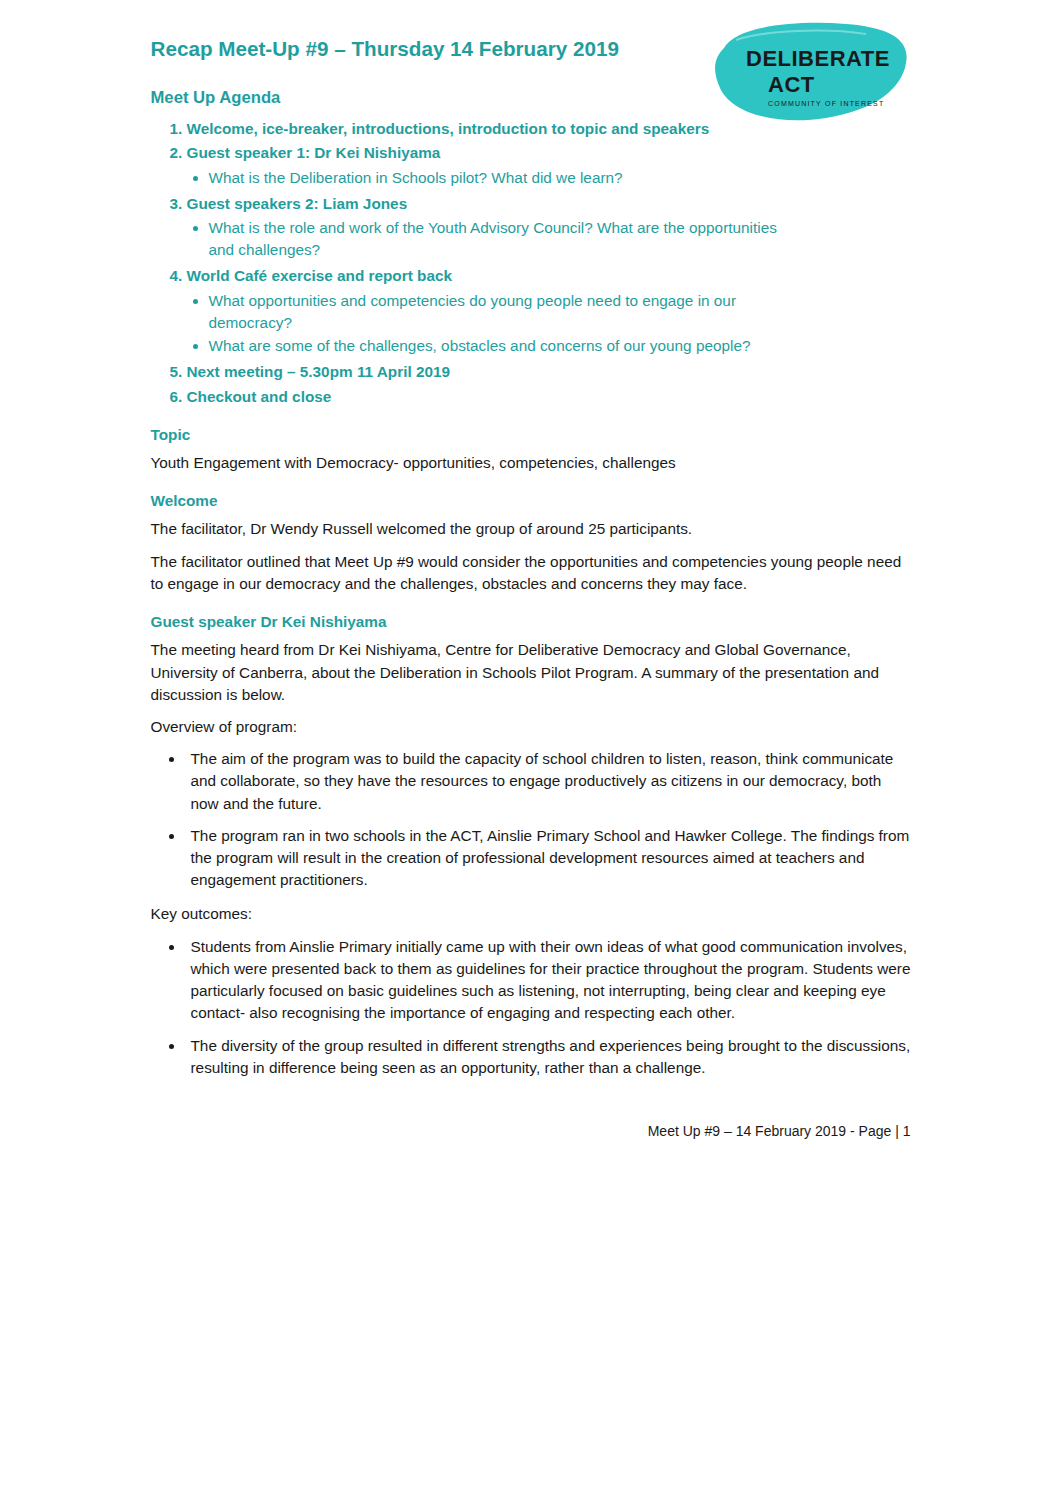DELIBERATE ACT COMMUNITY OF INTEREST
Recap Meet-Up #9 – Thursday 14 February 2019
Meet Up Agenda
Welcome, ice-breaker, introductions, introduction to topic and speakers
Guest speaker 1: Dr Kei Nishiyama
What is the Deliberation in Schools pilot? What did we learn?
Guest speakers 2: Liam Jones
What is the role and work of the Youth Advisory Council? What are the opportunities and challenges?
World Café exercise and report back
What opportunities and competencies do young people need to engage in our democracy?
What are some of the challenges, obstacles and concerns of our young people?
Next meeting – 5.30pm 11 April 2019
Checkout and close
Topic
Youth Engagement with Democracy- opportunities, competencies, challenges
Welcome
The facilitator, Dr Wendy Russell welcomed the group of around 25 participants.
The facilitator outlined that Meet Up #9 would consider the opportunities and competencies young people need to engage in our democracy and the challenges, obstacles and concerns they may face.
Guest speaker Dr Kei Nishiyama
The meeting heard from Dr Kei Nishiyama, Centre for Deliberative Democracy and Global Governance, University of Canberra, about the Deliberation in Schools Pilot Program. A summary of the presentation and discussion is below.
Overview of program:
The aim of the program was to build the capacity of school children to listen, reason, think communicate and collaborate, so they have the resources to engage productively as citizens in our democracy, both now and the future.
The program ran in two schools in the ACT, Ainslie Primary School and Hawker College. The findings from the program will result in the creation of professional development resources aimed at teachers and engagement practitioners.
Key outcomes:
Students from Ainslie Primary initially came up with their own ideas of what good communication involves, which were presented back to them as guidelines for their practice throughout the program. Students were particularly focused on basic guidelines such as listening, not interrupting, being clear and keeping eye contact- also recognising the importance of engaging and respecting each other.
The diversity of the group resulted in different strengths and experiences being brought to the discussions, resulting in difference being seen as an opportunity, rather than a challenge.
Meet Up #9 – 14 February 2019 - Page | 1